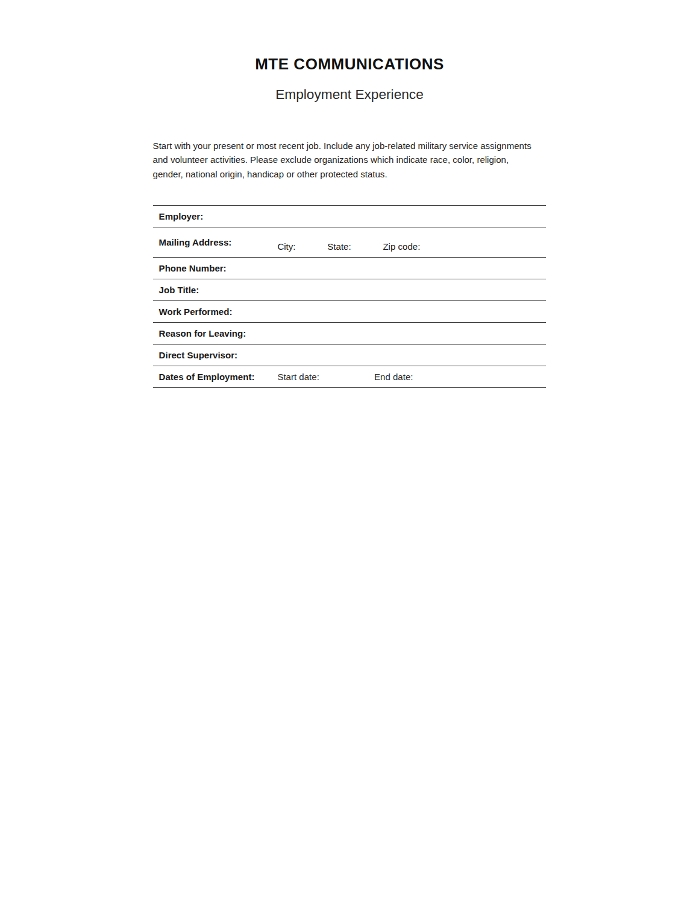MTE COMMUNICATIONS
Employment Experience
Start with your present or most recent job. Include any job-related military service assignments and volunteer activities. Please exclude organizations which indicate race, color, religion, gender, national origin, handicap or other protected status.
| Employer: | |
| Mailing Address: | City: State: Zip code: |
| Phone Number: | |
| Job Title: | |
| Work Performed: | |
| Reason for Leaving: | |
| Direct Supervisor: | |
| Dates of Employment: | Start date: End date: |